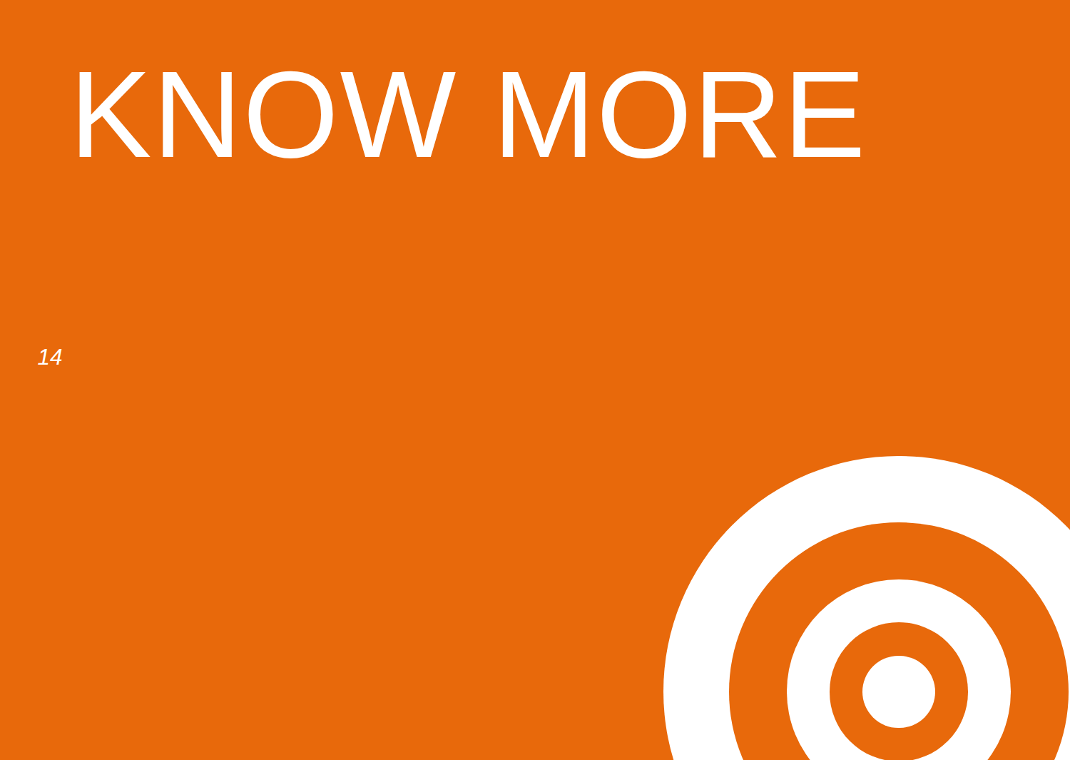KNOW MORE
14